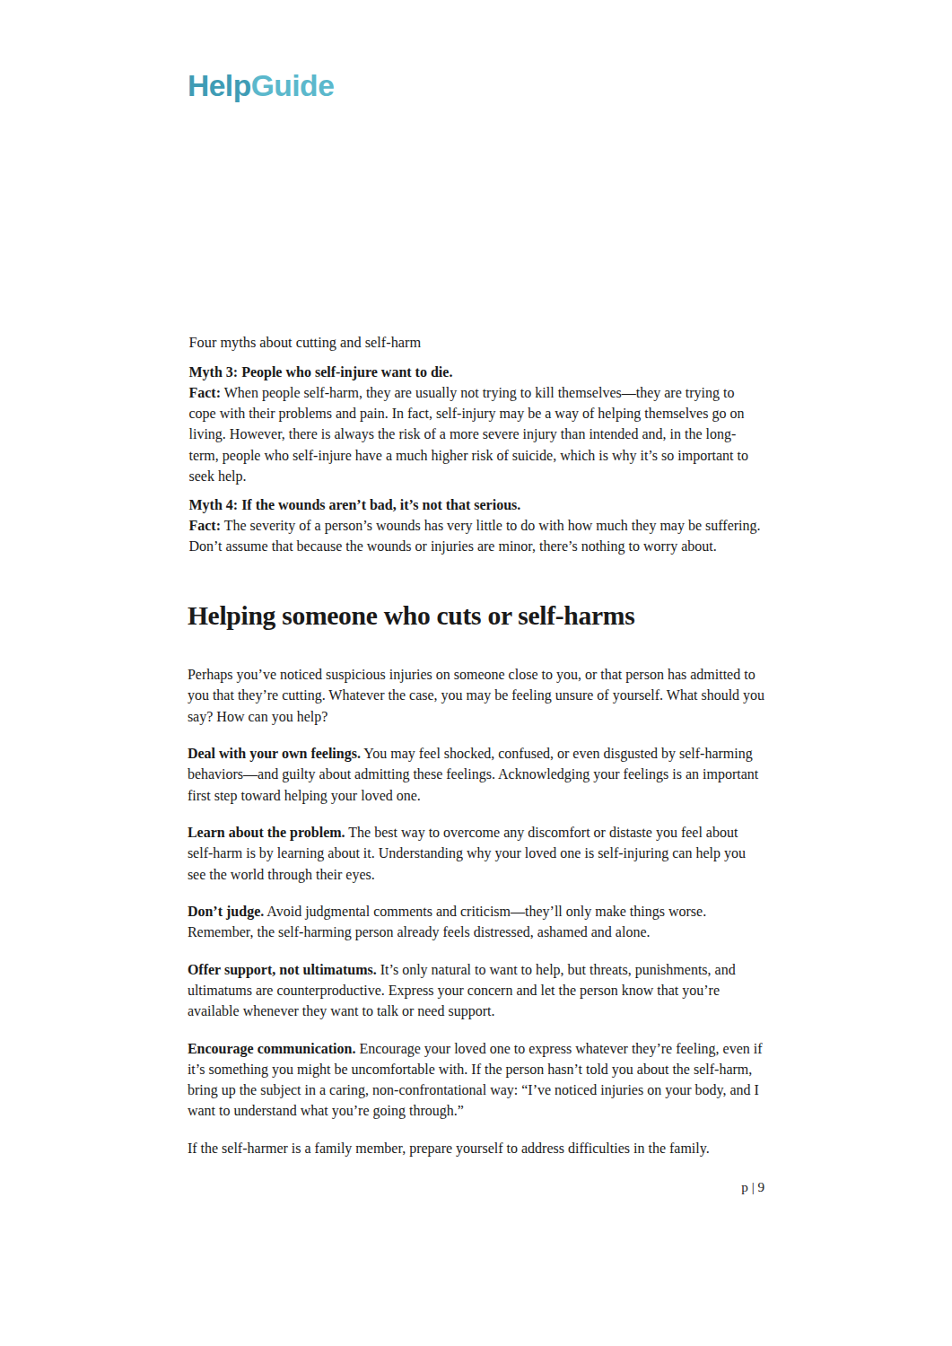Help Guide
Four myths about cutting and self-harm
Myth 3: People who self-injure want to die.
Fact: When people self-harm, they are usually not trying to kill themselves—they are trying to cope with their problems and pain. In fact, self-injury may be a way of helping themselves go on living. However, there is always the risk of a more severe injury than intended and, in the long-term, people who self-injure have a much higher risk of suicide, which is why it’s so important to seek help.
Myth 4: If the wounds aren’t bad, it’s not that serious.
Fact: The severity of a person’s wounds has very little to do with how much they may be suffering. Don’t assume that because the wounds or injuries are minor, there’s nothing to worry about.
Helping someone who cuts or self-harms
Perhaps you’ve noticed suspicious injuries on someone close to you, or that person has admitted to you that they’re cutting. Whatever the case, you may be feeling unsure of yourself. What should you say? How can you help?
Deal with your own feelings. You may feel shocked, confused, or even disgusted by self-harming behaviors—and guilty about admitting these feelings. Acknowledging your feelings is an important first step toward helping your loved one.
Learn about the problem. The best way to overcome any discomfort or distaste you feel about self-harm is by learning about it. Understanding why your loved one is self-injuring can help you see the world through their eyes.
Don’t judge. Avoid judgmental comments and criticism—they’ll only make things worse. Remember, the self-harming person already feels distressed, ashamed and alone.
Offer support, not ultimatums. It’s only natural to want to help, but threats, punishments, and ultimatums are counterproductive. Express your concern and let the person know that you’re available whenever they want to talk or need support.
Encourage communication. Encourage your loved one to express whatever they’re feeling, even if it’s something you might be uncomfortable with. If the person hasn’t told you about the self-harm, bring up the subject in a caring, non-confrontational way: “I’ve noticed injuries on your body, and I want to understand what you’re going through.”
If the self-harmer is a family member, prepare yourself to address difficulties in the family.
p | 9